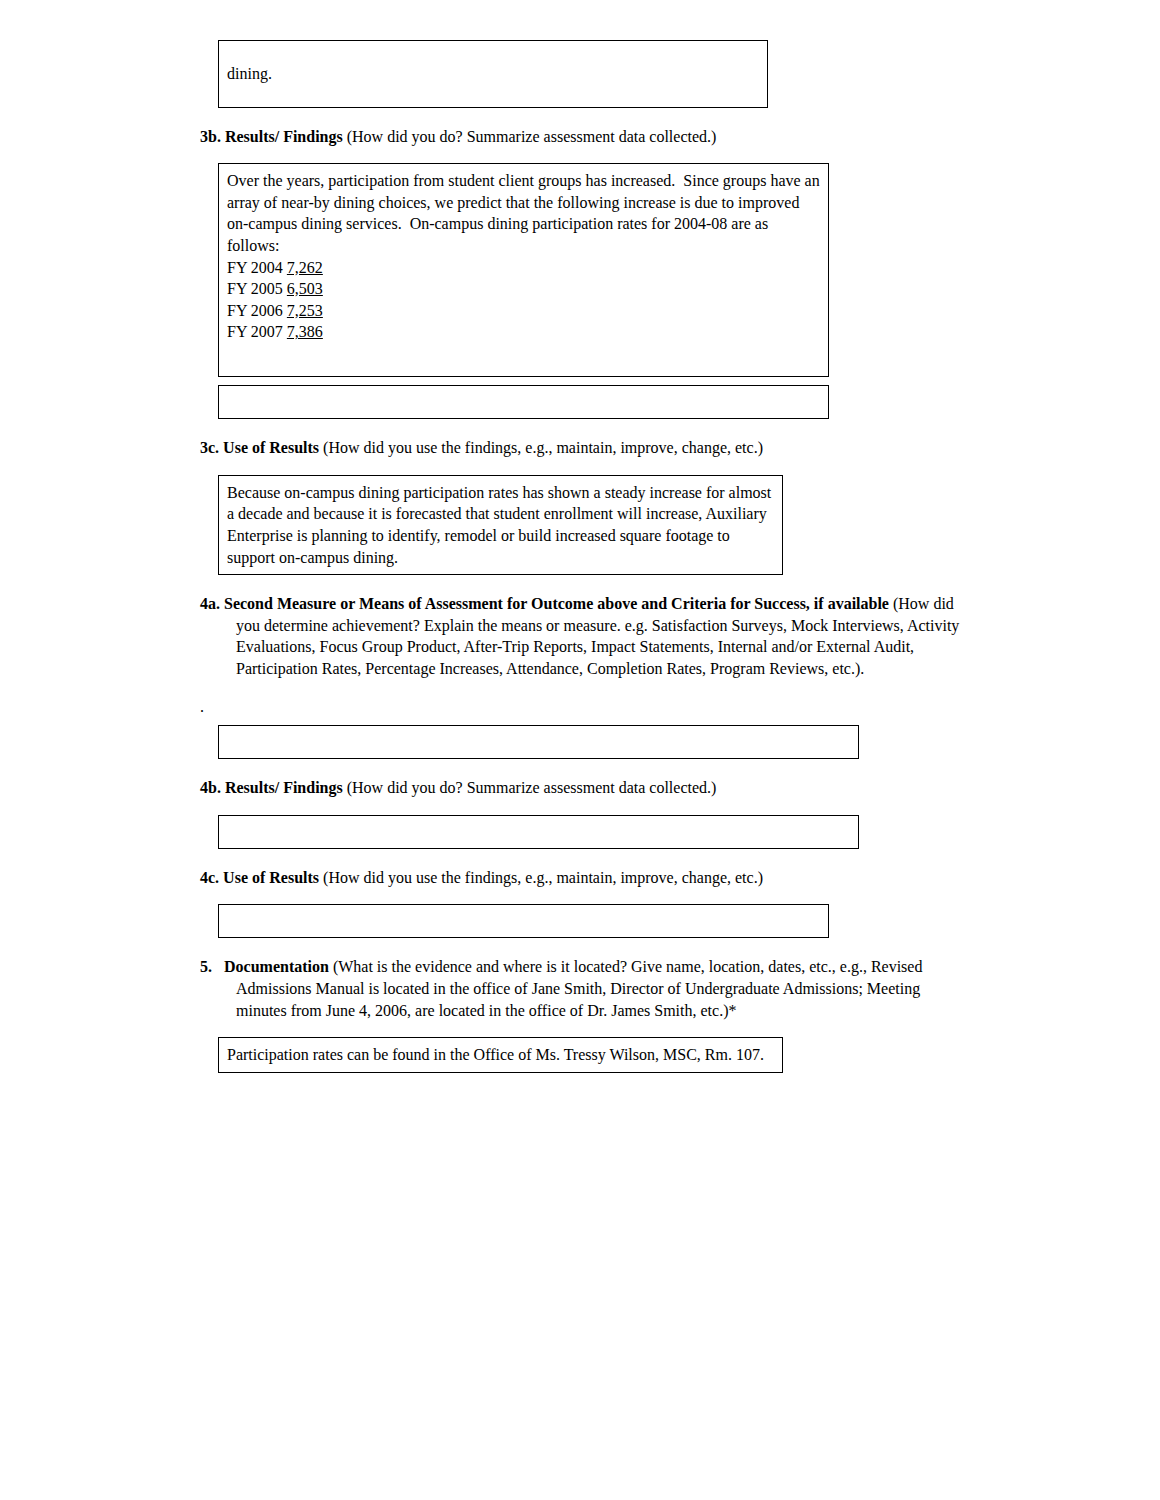dining.
3b. Results/ Findings (How did you do? Summarize assessment data collected.)
Over the years, participation from student client groups has increased. Since groups have an array of near-by dining choices, we predict that the following increase is due to improved on-campus dining services. On-campus dining participation rates for 2004-08 are as follows:
FY 2004 7,262
FY 2005 6,503
FY 2006 7,253
FY 2007 7,386
3c. Use of Results (How did you use the findings, e.g., maintain, improve, change, etc.)
Because on-campus dining participation rates has shown a steady increase for almost a decade and because it is forecasted that student enrollment will increase, Auxiliary Enterprise is planning to identify, remodel or build increased square footage to support on-campus dining.
4a. Second Measure or Means of Assessment for Outcome above and Criteria for Success, if available (How did you determine achievement? Explain the means or measure. e.g. Satisfaction Surveys, Mock Interviews, Activity Evaluations, Focus Group Product, After-Trip Reports, Impact Statements, Internal and/or External Audit, Participation Rates, Percentage Increases, Attendance, Completion Rates, Program Reviews, etc.).
.
4b. Results/ Findings (How did you do? Summarize assessment data collected.)
4c. Use of Results (How did you use the findings, e.g., maintain, improve, change, etc.)
5. Documentation (What is the evidence and where is it located? Give name, location, dates, etc., e.g., Revised Admissions Manual is located in the office of Jane Smith, Director of Undergraduate Admissions; Meeting minutes from June 4, 2006, are located in the office of Dr. James Smith, etc.)*
Participation rates can be found in the Office of Ms. Tressy Wilson, MSC, Rm. 107.